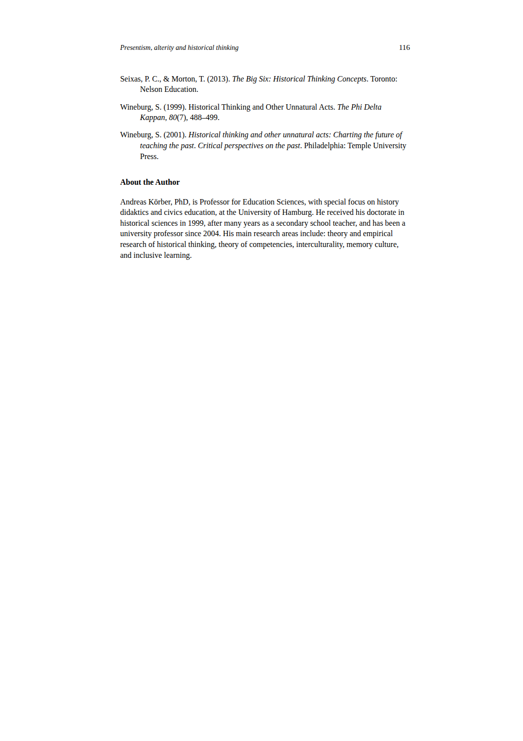Presentism, alterity and historical thinking 116
Seixas, P. C., & Morton, T. (2013). The Big Six: Historical Thinking Concepts. Toronto: Nelson Education.
Wineburg, S. (1999). Historical Thinking and Other Unnatural Acts. The Phi Delta Kappan, 80(7), 488–499.
Wineburg, S. (2001). Historical thinking and other unnatural acts: Charting the future of teaching the past. Critical perspectives on the past. Philadelphia: Temple University Press.
About the Author
Andreas Körber, PhD, is Professor for Education Sciences, with special focus on history didaktics and civics education, at the University of Hamburg. He received his doctorate in historical sciences in 1999, after many years as a secondary school teacher, and has been a university professor since 2004. His main research areas include: theory and empirical research of historical thinking, theory of competencies, interculturality, memory culture, and inclusive learning.